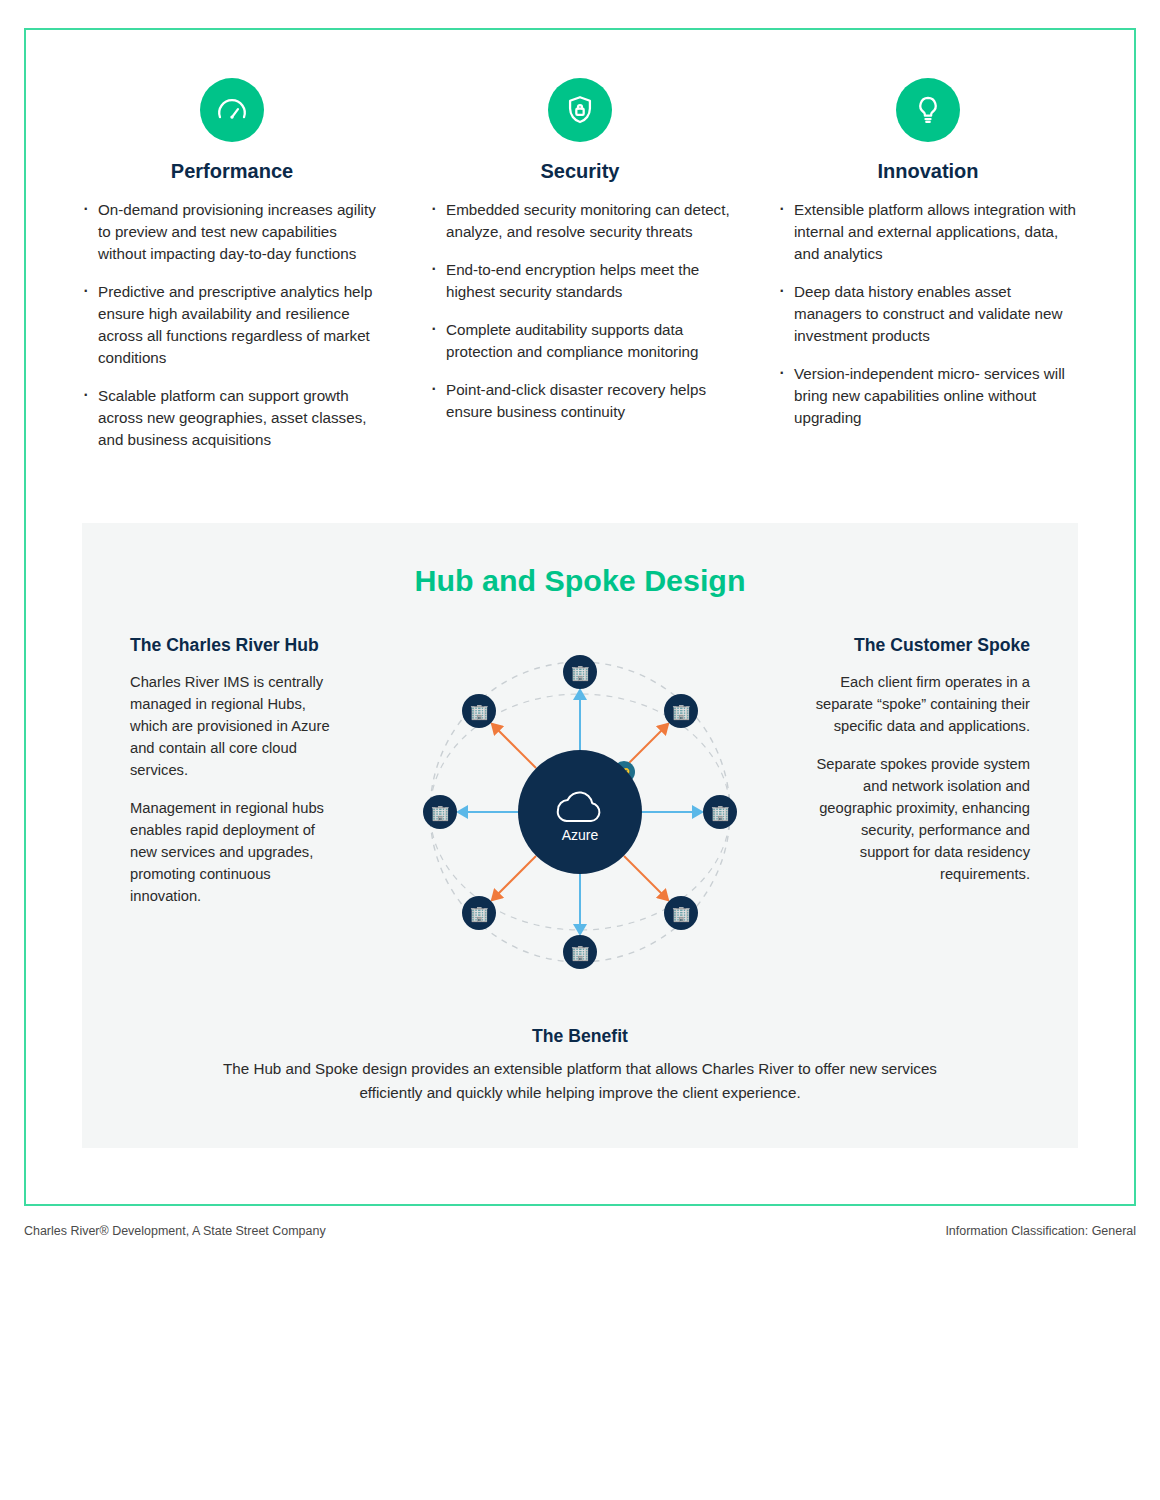Performance
On-demand provisioning increases agility to preview and test new capabilities without impacting day-to-day functions
Predictive and prescriptive analytics help ensure high availability and resilience across all functions regardless of market conditions
Scalable platform can support growth across new geographies, asset classes, and business acquisitions
Security
Embedded security monitoring can detect, analyze, and resolve security threats
End-to-end encryption helps meet the highest security standards
Complete auditability supports data protection and compliance monitoring
Point-and-click disaster recovery helps ensure business continuity
Innovation
Extensible platform allows integration with internal and external applications, data, and analytics
Deep data history enables asset managers to construct and validate new investment products
Version-independent micro- services will bring new capabilities online without upgrading
Hub and Spoke Design
The Charles River Hub
Charles River IMS is centrally managed in regional Hubs, which are provisioned in Azure and contain all core cloud services.
Management in regional hubs enables rapid deployment of new services and upgrades, promoting continuous innovation.
⇄ ★ ▲ 🔑 Azure 🏢 🏢 🏢 🏢 🏢 🏢 🏢 🏢
The Customer Spoke
Each client firm operates in a separate “spoke” containing their specific data and applications.
Separate spokes provide system and network isolation and geographic proximity, enhancing security, performance and support for data residency requirements.
The Benefit
The Hub and Spoke design provides an extensible platform that allows Charles River to offer new services efficiently and quickly while helping improve the client experience.
Charles River® Development, A State Street Company Information Classification: General